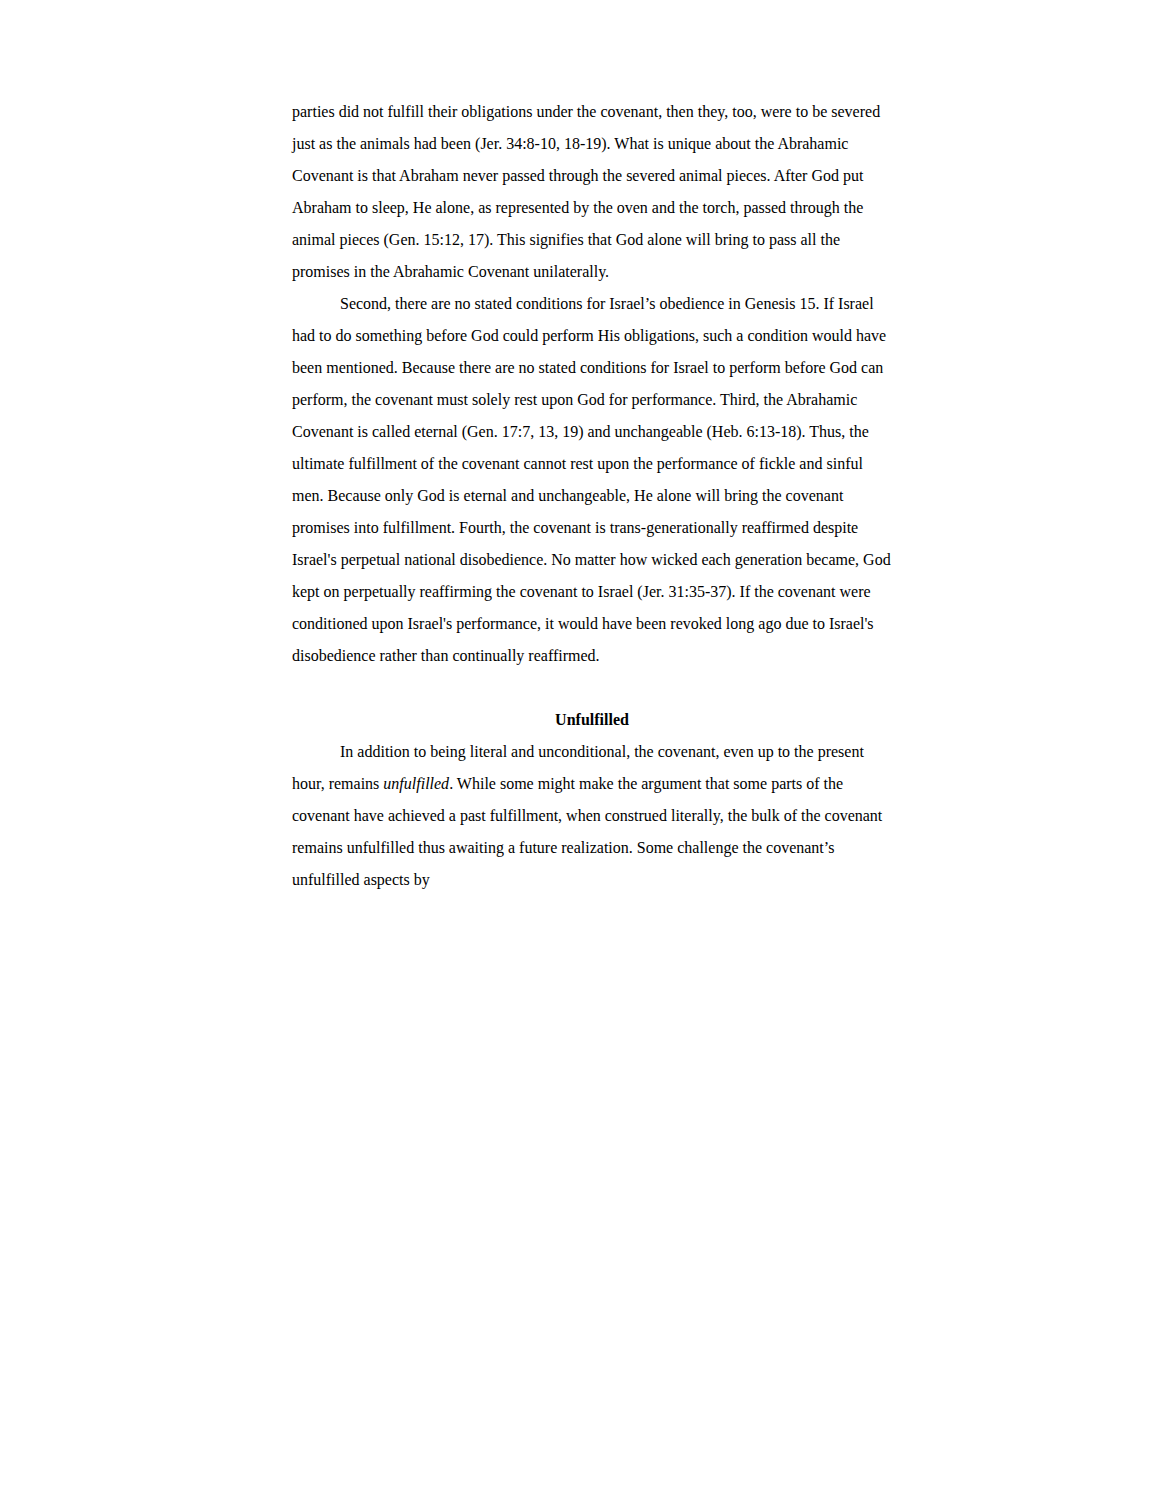parties did not fulfill their obligations under the covenant, then they, too, were to be severed just as the animals had been (Jer. 34:8-10, 18-19). What is unique about the Abrahamic Covenant is that Abraham never passed through the severed animal pieces. After God put Abraham to sleep, He alone, as represented by the oven and the torch, passed through the animal pieces (Gen. 15:12, 17). This signifies that God alone will bring to pass all the promises in the Abrahamic Covenant unilaterally.
Second, there are no stated conditions for Israel’s obedience in Genesis 15. If Israel had to do something before God could perform His obligations, such a condition would have been mentioned. Because there are no stated conditions for Israel to perform before God can perform, the covenant must solely rest upon God for performance. Third, the Abrahamic Covenant is called eternal (Gen. 17:7, 13, 19) and unchangeable (Heb. 6:13-18). Thus, the ultimate fulfillment of the covenant cannot rest upon the performance of fickle and sinful men. Because only God is eternal and unchangeable, He alone will bring the covenant promises into fulfillment. Fourth, the covenant is trans-generationally reaffirmed despite Israel's perpetual national disobedience. No matter how wicked each generation became, God kept on perpetually reaffirming the covenant to Israel (Jer. 31:35-37). If the covenant were conditioned upon Israel's performance, it would have been revoked long ago due to Israel's disobedience rather than continually reaffirmed.
Unfulfilled
In addition to being literal and unconditional, the covenant, even up to the present hour, remains unfulfilled. While some might make the argument that some parts of the covenant have achieved a past fulfillment, when construed literally, the bulk of the covenant remains unfulfilled thus awaiting a future realization. Some challenge the covenant’s unfulfilled aspects by